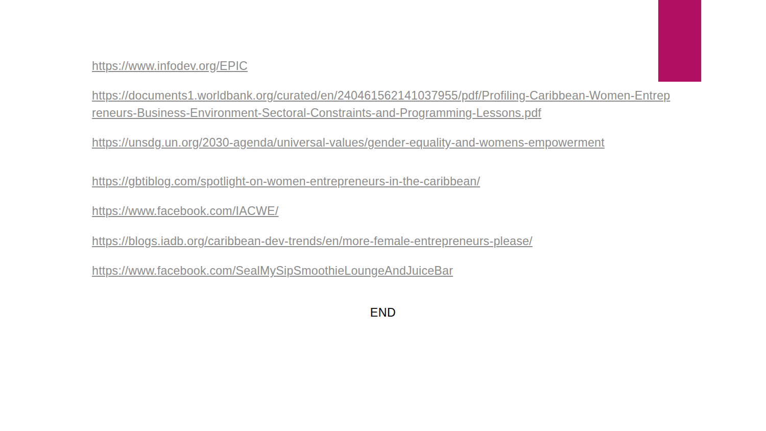https://www.infodev.org/EPIC
https://documents1.worldbank.org/curated/en/240461562141037955/pdf/Profiling-Caribbean-Women-Entrepreneurs-Business-Environment-Sectoral-Constraints-and-Programming-Lessons.pdf
https://unsdg.un.org/2030-agenda/universal-values/gender-equality-and-womens-empowerment
https://gbtiblog.com/spotlight-on-women-entrepreneurs-in-the-caribbean/
https://www.facebook.com/IACWE/
https://blogs.iadb.org/caribbean-dev-trends/en/more-female-entrepreneurs-please/
https://www.facebook.com/SealMySipSmoothieLoungeAndJuiceBar
END